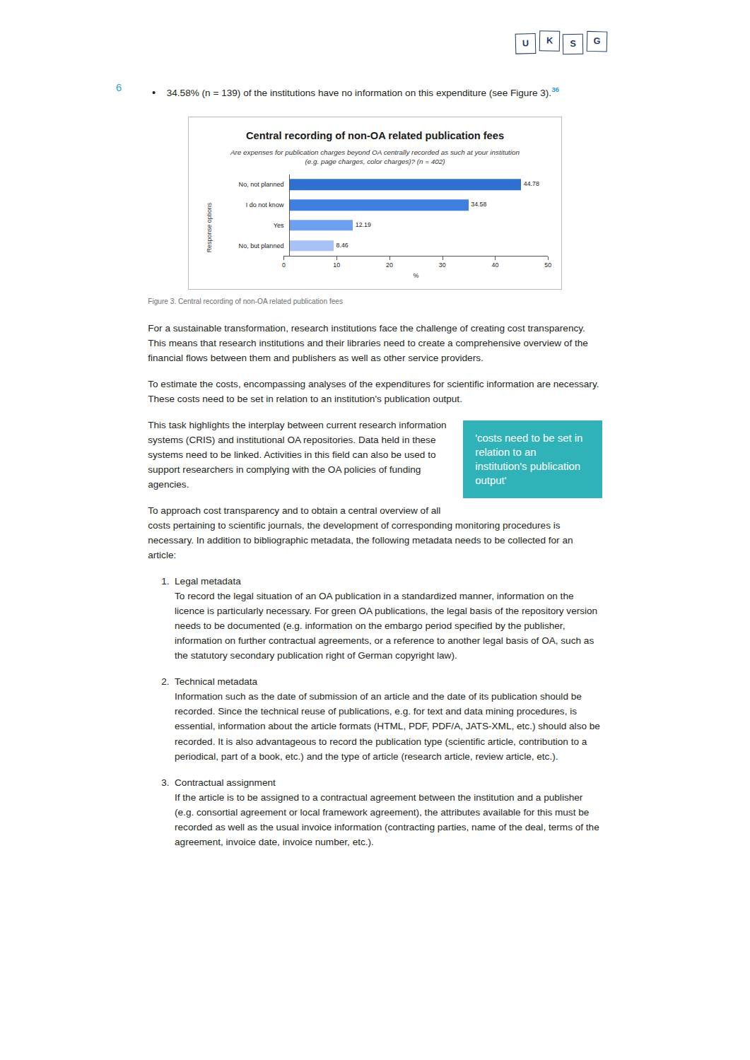UKSG
6
34.58% (n = 139) of the institutions have no information on this expenditure (see Figure 3).36
Central recording of non-OA related publication fees
Are expenses for publication charges beyond OA centrally recorded as such at your institution
(e.g. page charges, color charges)? (n = 402)
Response options
No, not planned
44.78
I do not know
34.58
Yes
12.19
No, but planned
8.46
0
10
20
30
40
50
%
Figure 3. Central recording of non-OA related publication fees
For a sustainable transformation, research institutions face the challenge of creating cost transparency. This means that research institutions and their libraries need to create a comprehensive overview of the financial flows between them and publishers as well as other service providers.
To estimate the costs, encompassing analyses of the expenditures for scientific information are necessary. These costs need to be set in relation to an institution's publication output.
'costs need to be set in relation to an institution's publication output'
This task highlights the interplay between current research information systems (CRIS) and institutional OA repositories. Data held in these systems need to be linked. Activities in this field can also be used to support researchers in complying with the OA policies of funding agencies.
To approach cost transparency and to obtain a central overview of all costs pertaining to scientific journals, the development of corresponding monitoring procedures is necessary. In addition to bibliographic metadata, the following metadata needs to be collected for an article:
Legal metadata To record the legal situation of an OA publication in a standardized manner, information on the licence is particularly necessary. For green OA publications, the legal basis of the repository version needs to be documented (e.g. information on the embargo period specified by the publisher, information on further contractual agreements, or a reference to another legal basis of OA, such as the statutory secondary publication right of German copyright law).
Technical metadata Information such as the date of submission of an article and the date of its publication should be recorded. Since the technical reuse of publications, e.g. for text and data mining procedures, is essential, information about the article formats (HTML, PDF, PDF/A, JATS-XML, etc.) should also be recorded. It is also advantageous to record the publication type (scientific article, contribution to a periodical, part of a book, etc.) and the type of article (research article, review article, etc.).
Contractual assignment If the article is to be assigned to a contractual agreement between the institution and a publisher (e.g. consortial agreement or local framework agreement), the attributes available for this must be recorded as well as the usual invoice information (contracting parties, name of the deal, terms of the agreement, invoice date, invoice number, etc.).